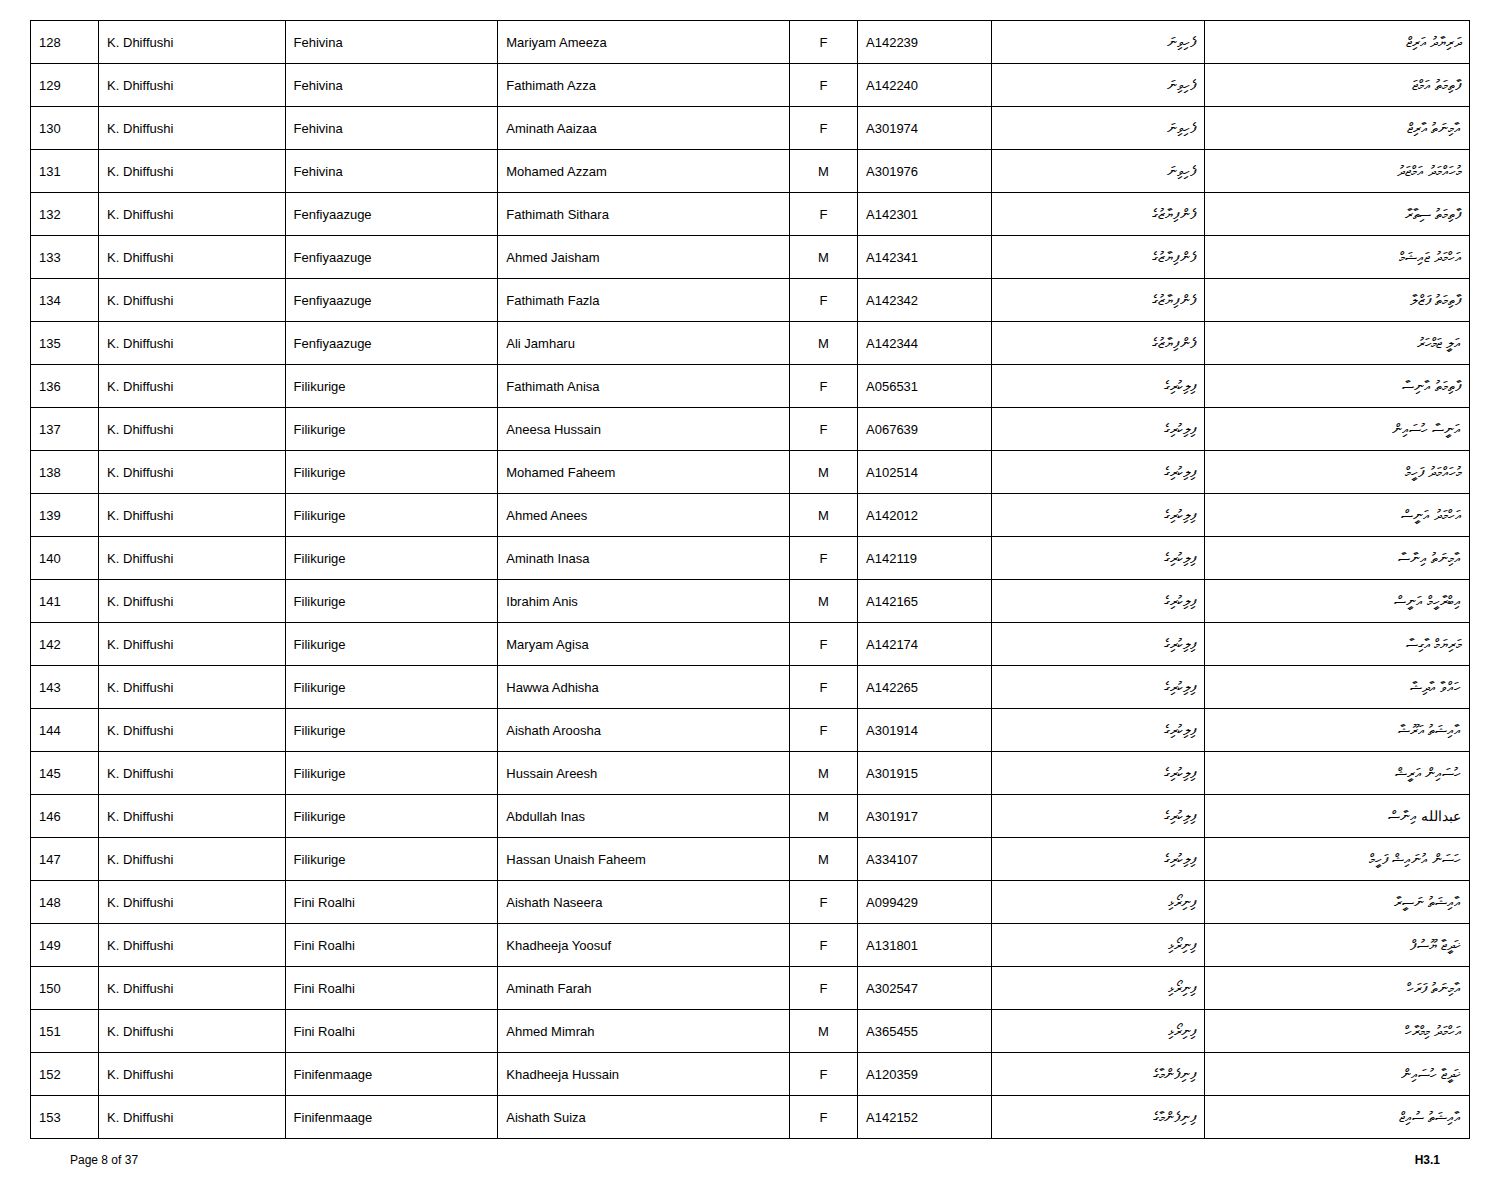| 128 | K. Dhiffushi | Fehivina | Mariyam Ameeza | F | A142239 | ފެހިވިނަ | ދަރިޔާދު އަރިޖް |
| 129 | K. Dhiffushi | Fehivina | Fathimath Azza | F | A142240 | ފެހިވިނަ | ފާތިމަތު އަމްޖަ |
| 130 | K. Dhiffushi | Fehivina | Aminath Aaizaa | F | A301974 | ފެހިވިނަ | އާމިނަތު އާރިޖް |
| 131 | K. Dhiffushi | Fehivina | Mohamed Azzam | M | A301976 | ފެހިވިނަ | މުހައްމަދު އަމްޖަދު |
| 132 | K. Dhiffushi | Fenfiyaazuge | Fathimath Sithara | F | A142301 | ފެންފިޔާޒުގެ | ފާތިމަތު ސިތާރާ |
| 133 | K. Dhiffushi | Fenfiyaazuge | Ahmed Jaisham | M | A142341 | ފެންފިޔާޒުގެ | އަހްމަދު ޖައިޝަމް |
| 134 | K. Dhiffushi | Fenfiyaazuge | Fathimath Fazla | F | A142342 | ފެންފިޔާޒުގެ | ފާތިމަތު ފަޒްލާ |
| 135 | K. Dhiffushi | Fenfiyaazuge | Ali Jamharu | M | A142344 | ފެންފިޔާޒުގެ | އަލީ ޖަމްހަރު |
| 136 | K. Dhiffushi | Filikurige | Fathimath Anisa | F | A056531 | ފިލިކުރިގެ | ފާތިމަތު އާނިސާ |
| 137 | K. Dhiffushi | Filikurige | Aneesa Hussain | F | A067639 | ފިލިކުރިގެ | އަނީސާ ހުސައިން |
| 138 | K. Dhiffushi | Filikurige | Mohamed Faheem | M | A102514 | ފިލިކުރިގެ | މުހައްމަދު ފަހީމް |
| 139 | K. Dhiffushi | Filikurige | Ahmed Anees | M | A142012 | ފިލިކުރިގެ | އަހްމަދު އަނީސް |
| 140 | K. Dhiffushi | Filikurige | Aminath Inasa | F | A142119 | ފިލިކުރިގެ | އާމިނަތު އިނާސާ |
| 141 | K. Dhiffushi | Filikurige | Ibrahim Anis | M | A142165 | ފިލިކުރިގެ | އިބްރާހީމް އަނީސް |
| 142 | K. Dhiffushi | Filikurige | Maryam Agisa | F | A142174 | ފިލިކުރިގެ | މަރިޔަމް އާގިސާ |
| 143 | K. Dhiffushi | Filikurige | Hawwa Adhisha | F | A142265 | ފިލިކުރިގެ | ހައްވާ އާދިޝާ |
| 144 | K. Dhiffushi | Filikurige | Aishath Aroosha | F | A301914 | ފިލިކުރިގެ | އާއިޝަތު އަރޫޝާ |
| 145 | K. Dhiffushi | Filikurige | Hussain Areesh | M | A301915 | ފިލިކުރިގެ | ހުސައިން އަރީޝް |
| 146 | K. Dhiffushi | Filikurige | Abdullah Inas | M | A301917 | ފިލިކުރިގެ | عبدالله އިނާސް |
| 147 | K. Dhiffushi | Filikurige | Hassan Unaish Faheem | M | A334107 | ފިލިކުރިގެ | ހަސަން އުނައިޝް ފަހީމް |
| 148 | K. Dhiffushi | Fini Roalhi | Aishath Naseera | F | A099429 | ފިނިރޯޅި | އާއިޝަތު ނަސީރާ |
| 149 | K. Dhiffushi | Fini Roalhi | Khadheeja Yoosuf | F | A131801 | ފިނިރޯޅި | ޚަދީޖާ ޔޫސުފް |
| 150 | K. Dhiffushi | Fini Roalhi | Aminath Farah | F | A302547 | ފިނިރޯޅި | އާމިނަތު ފަރަހް |
| 151 | K. Dhiffushi | Fini Roalhi | Ahmed Mimrah | M | A365455 | ފިނިރޯޅި | އަހްމަދު މިމްރާހް |
| 152 | K. Dhiffushi | Finifenmaage | Khadheeja Hussain | F | A120359 | ފިނިފެންމާގެ | ޚަދީޖާ ހުސައިން |
| 153 | K. Dhiffushi | Finifenmaage | Aishath Suiza | F | A142152 | ފިނިފެންމާގެ | އާއިޝަތު ސުއިޖް |
Page 8 of 37 H3.1